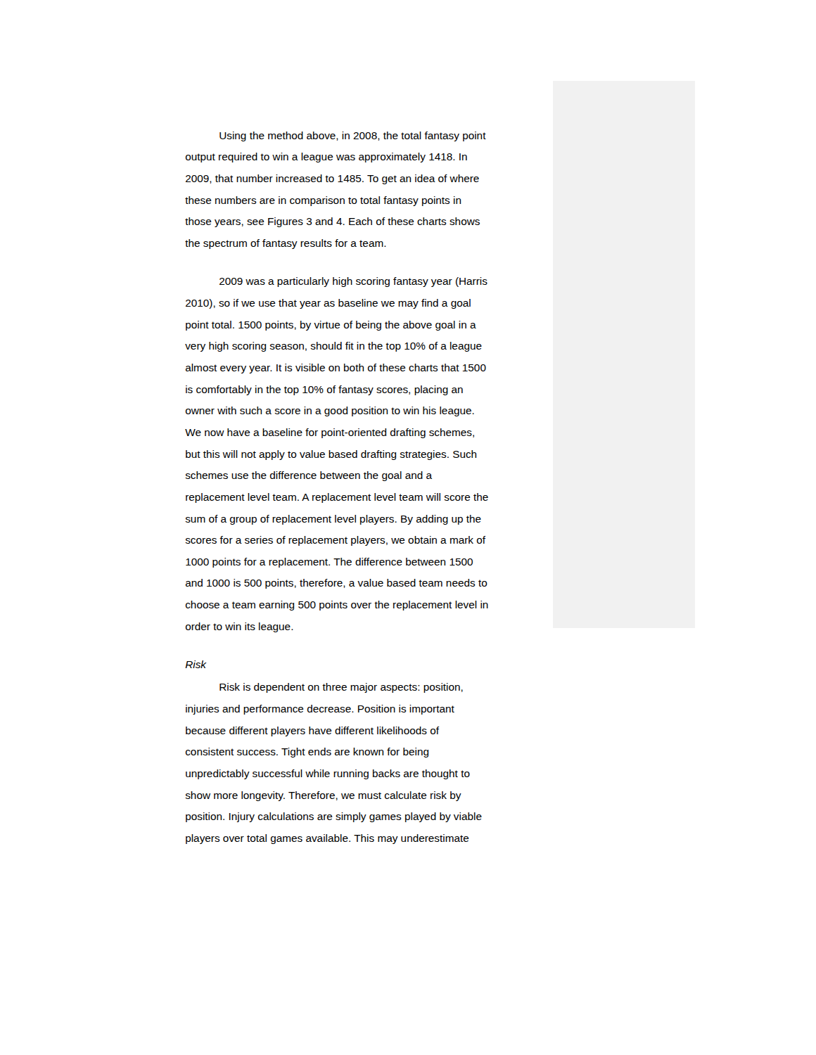Using the method above, in 2008, the total fantasy point output required to win a league was approximately 1418. In 2009, that number increased to 1485. To get an idea of where these numbers are in comparison to total fantasy points in those years, see Figures 3 and 4. Each of these charts shows the spectrum of fantasy results for a team.
2009 was a particularly high scoring fantasy year (Harris 2010), so if we use that year as baseline we may find a goal point total. 1500 points, by virtue of being the above goal in a very high scoring season, should fit in the top 10% of a league almost every year. It is visible on both of these charts that 1500 is comfortably in the top 10% of fantasy scores, placing an owner with such a score in a good position to win his league. We now have a baseline for point-oriented drafting schemes, but this will not apply to value based drafting strategies. Such schemes use the difference between the goal and a replacement level team. A replacement level team will score the sum of a group of replacement level players. By adding up the scores for a series of replacement players, we obtain a mark of 1000 points for a replacement. The difference between 1500 and 1000 is 500 points, therefore, a value based team needs to choose a team earning 500 points over the replacement level in order to win its league.
Risk
Risk is dependent on three major aspects: position, injuries and performance decrease. Position is important because different players have different likelihoods of consistent success. Tight ends are known for being unpredictably successful while running backs are thought to show more longevity. Therefore, we must calculate risk by position. Injury calculations are simply games played by viable players over total games available. This may underestimate